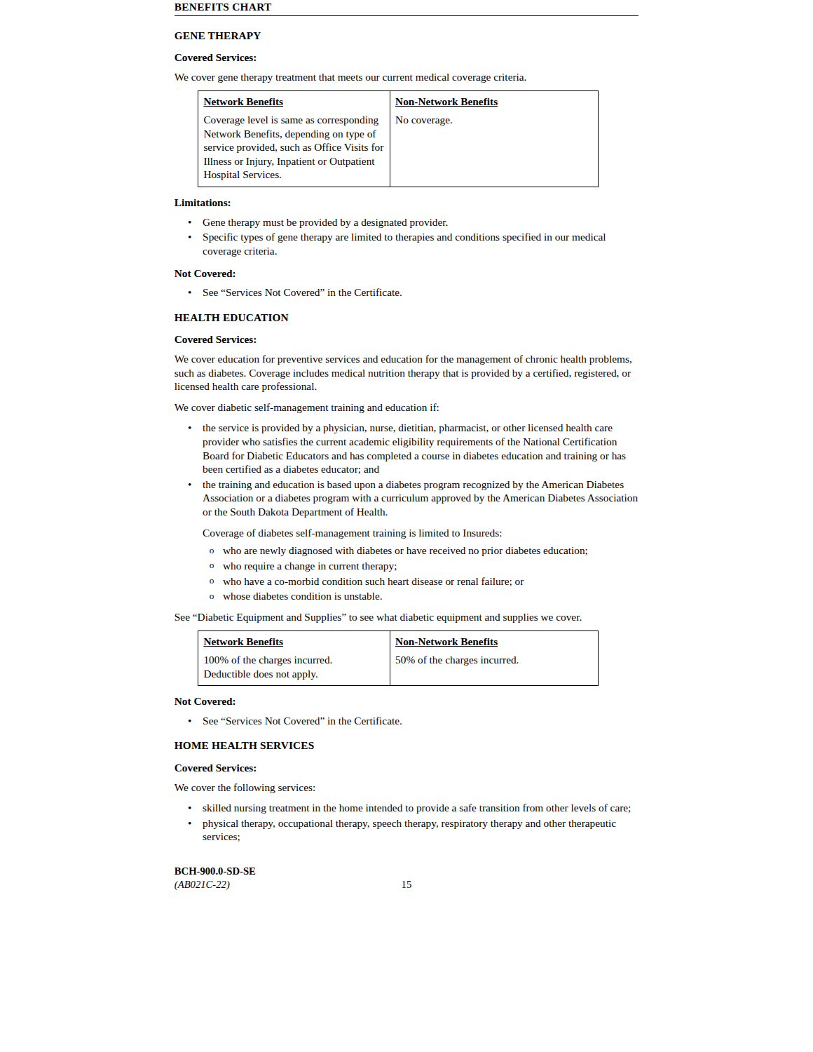BENEFITS CHART
GENE THERAPY
Covered Services:
We cover gene therapy treatment that meets our current medical coverage criteria.
| Network Benefits Coverage level is same as corresponding Network Benefits, depending on type of service provided, such as Office Visits for Illness or Injury, Inpatient or Outpatient Hospital Services. | Non-Network Benefits No coverage. |
Limitations:
Gene therapy must be provided by a designated provider.
Specific types of gene therapy are limited to therapies and conditions specified in our medical coverage criteria.
Not Covered:
See “Services Not Covered” in the Certificate.
HEALTH EDUCATION
Covered Services:
We cover education for preventive services and education for the management of chronic health problems, such as diabetes. Coverage includes medical nutrition therapy that is provided by a certified, registered, or licensed health care professional.
We cover diabetic self-management training and education if:
the service is provided by a physician, nurse, dietitian, pharmacist, or other licensed health care provider who satisfies the current academic eligibility requirements of the National Certification Board for Diabetic Educators and has completed a course in diabetes education and training or has been certified as a diabetes educator; and
the training and education is based upon a diabetes program recognized by the American Diabetes Association or a diabetes program with a curriculum approved by the American Diabetes Association or the South Dakota Department of Health.
Coverage of diabetes self-management training is limited to Insureds:
who are newly diagnosed with diabetes or have received no prior diabetes education;
who require a change in current therapy;
who have a co-morbid condition such heart disease or renal failure; or
whose diabetes condition is unstable.
See “Diabetic Equipment and Supplies” to see what diabetic equipment and supplies we cover.
| Network Benefits 100% of the charges incurred. Deductible does not apply. | Non-Network Benefits 50% of the charges incurred. |
Not Covered:
See “Services Not Covered” in the Certificate.
HOME HEALTH SERVICES
Covered Services:
We cover the following services:
skilled nursing treatment in the home intended to provide a safe transition from other levels of care;
physical therapy, occupational therapy, speech therapy, respiratory therapy and other therapeutic services;
BCH-900.0-SD-SE
(AB021C-22)15